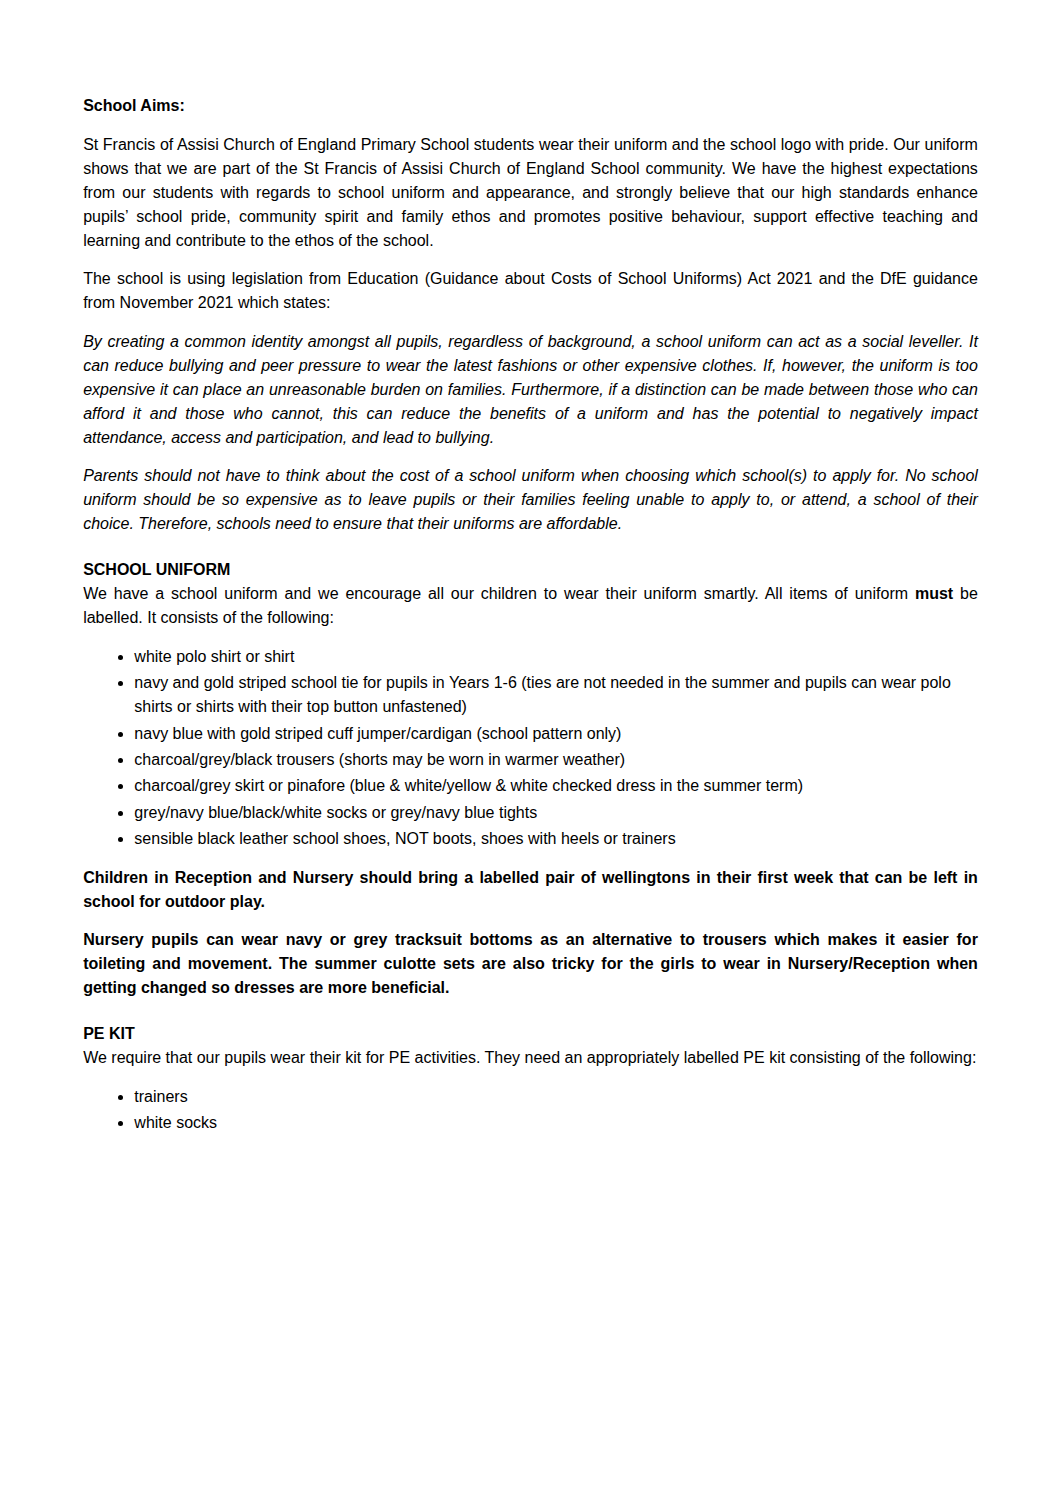School Aims:
St Francis of Assisi Church of England Primary School students wear their uniform and the school logo with pride. Our uniform shows that we are part of the St Francis of Assisi Church of England School community. We have the highest expectations from our students with regards to school uniform and appearance, and strongly believe that our high standards enhance pupils’ school pride, community spirit and family ethos and promotes positive behaviour, support effective teaching and learning and contribute to the ethos of the school.
The school is using legislation from Education (Guidance about Costs of School Uniforms) Act 2021 and the DfE guidance from November 2021 which states:
By creating a common identity amongst all pupils, regardless of background, a school uniform can act as a social leveller. It can reduce bullying and peer pressure to wear the latest fashions or other expensive clothes. If, however, the uniform is too expensive it can place an unreasonable burden on families. Furthermore, if a distinction can be made between those who can afford it and those who cannot, this can reduce the benefits of a uniform and has the potential to negatively impact attendance, access and participation, and lead to bullying.
Parents should not have to think about the cost of a school uniform when choosing which school(s) to apply for. No school uniform should be so expensive as to leave pupils or their families feeling unable to apply to, or attend, a school of their choice. Therefore, schools need to ensure that their uniforms are affordable.
SCHOOL UNIFORM
We have a school uniform and we encourage all our children to wear their uniform smartly. All items of uniform must be labelled. It consists of the following:
white polo shirt or shirt
navy and gold striped school tie for pupils in Years 1-6 (ties are not needed in the summer and pupils can wear polo shirts or shirts with their top button unfastened)
navy blue with gold striped cuff jumper/cardigan (school pattern only)
charcoal/grey/black trousers (shorts may be worn in warmer weather)
charcoal/grey skirt or pinafore (blue & white/yellow & white checked dress in the summer term)
grey/navy blue/black/white socks or grey/navy blue tights
sensible black leather school shoes, NOT boots, shoes with heels or trainers
Children in Reception and Nursery should bring a labelled pair of wellingtons in their first week that can be left in school for outdoor play.
Nursery pupils can wear navy or grey tracksuit bottoms as an alternative to trousers which makes it easier for toileting and movement. The summer culotte sets are also tricky for the girls to wear in Nursery/Reception when getting changed so dresses are more beneficial.
PE KIT
We require that our pupils wear their kit for PE activities. They need an appropriately labelled PE kit consisting of the following:
trainers
white socks